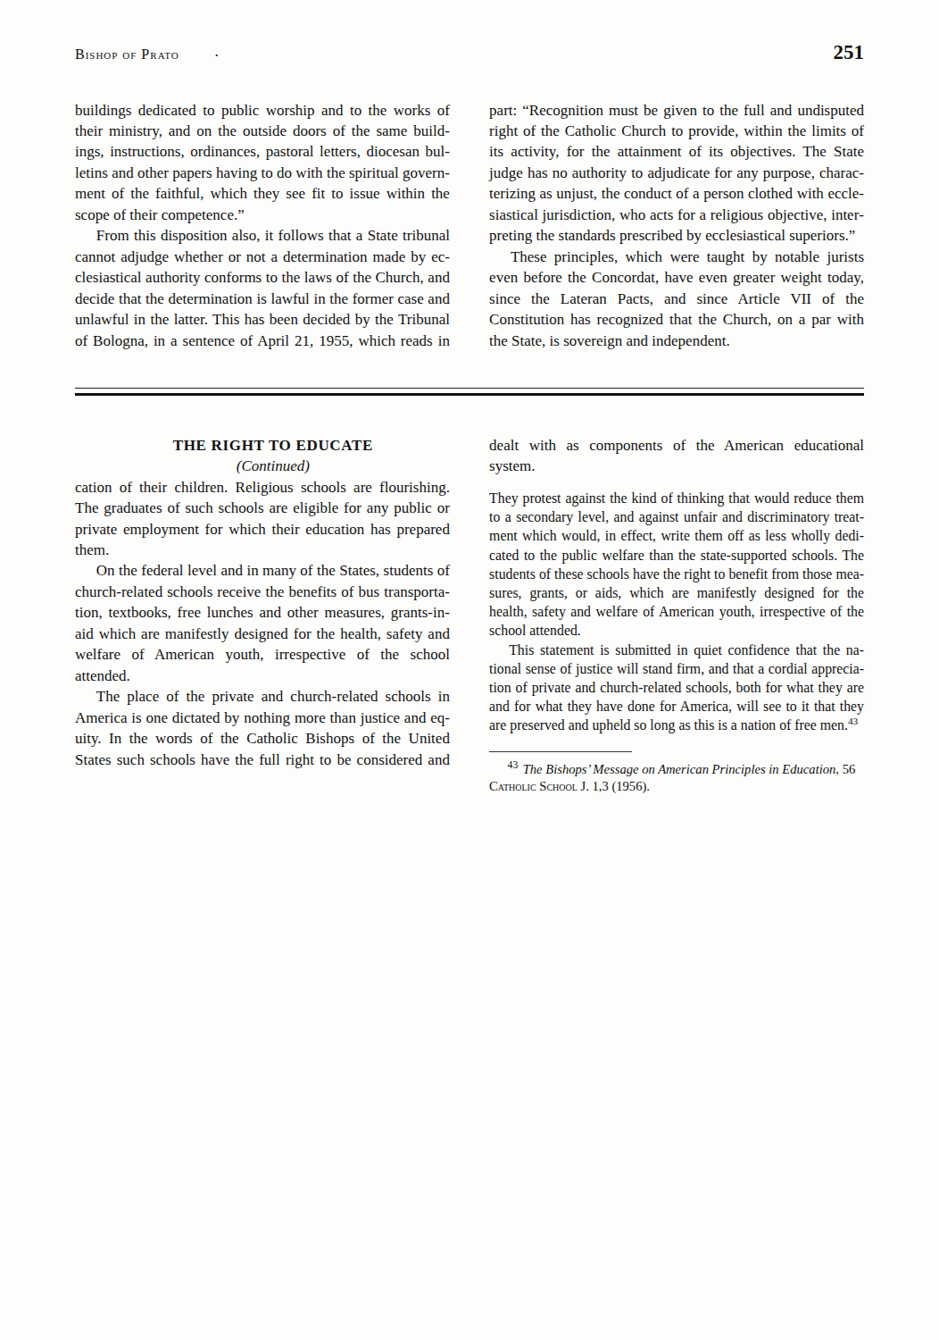Bishop of Prato·
251
buildings dedicated to public worship and to the works of their ministry, and on the outside doors of the same buildings, instructions, ordinances, pastoral letters, diocesan bulletins and other papers having to do with the spiritual government of the faithful, which they see fit to issue within the scope of their competence.”
From this disposition also, it follows that a State tribunal cannot adjudge whether or not a determination made by ecclesiastical authority conforms to the laws of the Church, and decide that the determination is lawful in the former case and unlawful in the latter. This has been decided by the Tribunal of Bologna, in a sentence of April 21, 1955, which reads in part: “Recognition must be given to the full and undisputed right of the Catholic Church to provide, within the limits of its activity, for the attainment of its objectives. The State judge has no authority to adjudicate for any purpose, characterizing as unjust, the conduct of a person clothed with ecclesiastical jurisdiction, who acts for a religious objective, interpreting the standards prescribed by ecclesiastical superiors.”
These principles, which were taught by notable jurists even before the Concordat, have even greater weight today, since the Lateran Pacts, and since Article VII of the Constitution has recognized that the Church, on a par with the State, is sovereign and independent.
THE RIGHT TO EDUCATE
(Continued)
cation of their children. Religious schools are flourishing. The graduates of such schools are eligible for any public or private employment for which their education has prepared them.
On the federal level and in many of the States, students of church-related schools receive the benefits of bus transportation, textbooks, free lunches and other measures, grants-in-aid which are manifestly designed for the health, safety and welfare of American youth, irrespective of the school attended.
The place of the private and church-related schools in America is one dictated by nothing more than justice and equity. In the words of the Catholic Bishops of the United States such schools have the full right to be considered and dealt with as components of the American educational system.
They protest against the kind of thinking that would reduce them to a secondary level, and against unfair and discriminatory treatment which would, in effect, write them off as less wholly dedicated to the public welfare than the state-supported schools. The students of these schools have the right to benefit from those measures, grants, or aids, which are manifestly designed for the health, safety and welfare of American youth, irrespective of the school attended.
This statement is submitted in quiet confidence that the national sense of justice will stand firm, and that a cordial appreciation of private and church-related schools, both for what they are and for what they have done for America, will see to it that they are preserved and upheld so long as this is a nation of free men.43
43 The Bishops’ Message on American Principles in Education, 56 Catholic School J. 1,3 (1956).